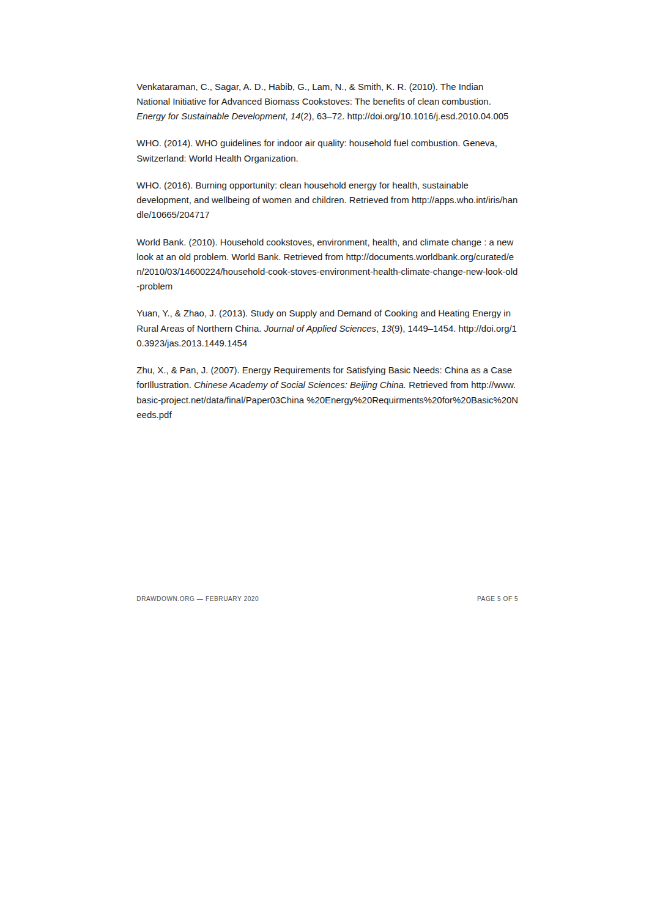Venkataraman, C., Sagar, A. D., Habib, G., Lam, N., & Smith, K. R. (2010). The Indian National Initiative for Advanced Biomass Cookstoves: The benefits of clean combustion. Energy for Sustainable Development, 14(2), 63–72. http://doi.org/10.1016/j.esd.2010.04.005
WHO. (2014). WHO guidelines for indoor air quality: household fuel combustion. Geneva, Switzerland: World Health Organization.
WHO. (2016). Burning opportunity: clean household energy for health, sustainable development, and wellbeing of women and children. Retrieved from http://apps.who.int/iris/handle/10665/204717
World Bank. (2010). Household cookstoves, environment, health, and climate change : a new look at an old problem. World Bank. Retrieved from http://documents.worldbank.org/curated/en/2010/03/14600224/household-cook-stoves-environment-health-climate-change-new-look-old-problem
Yuan, Y., & Zhao, J. (2013). Study on Supply and Demand of Cooking and Heating Energy in Rural Areas of Northern China. Journal of Applied Sciences, 13(9), 1449–1454. http://doi.org/10.3923/jas.2013.1449.1454
Zhu, X., & Pan, J. (2007). Energy Requirements for Satisfying Basic Needs: China as a Case forIllustration. Chinese Academy of Social Sciences: Beijing China. Retrieved from http://www.basic-project.net/data/final/Paper03China %20Energy%20Requirments%20for%20Basic%20Needs.pdf
DRAWDOWN.ORG — FEBRUARY 2020 PAGE 5 OF 5